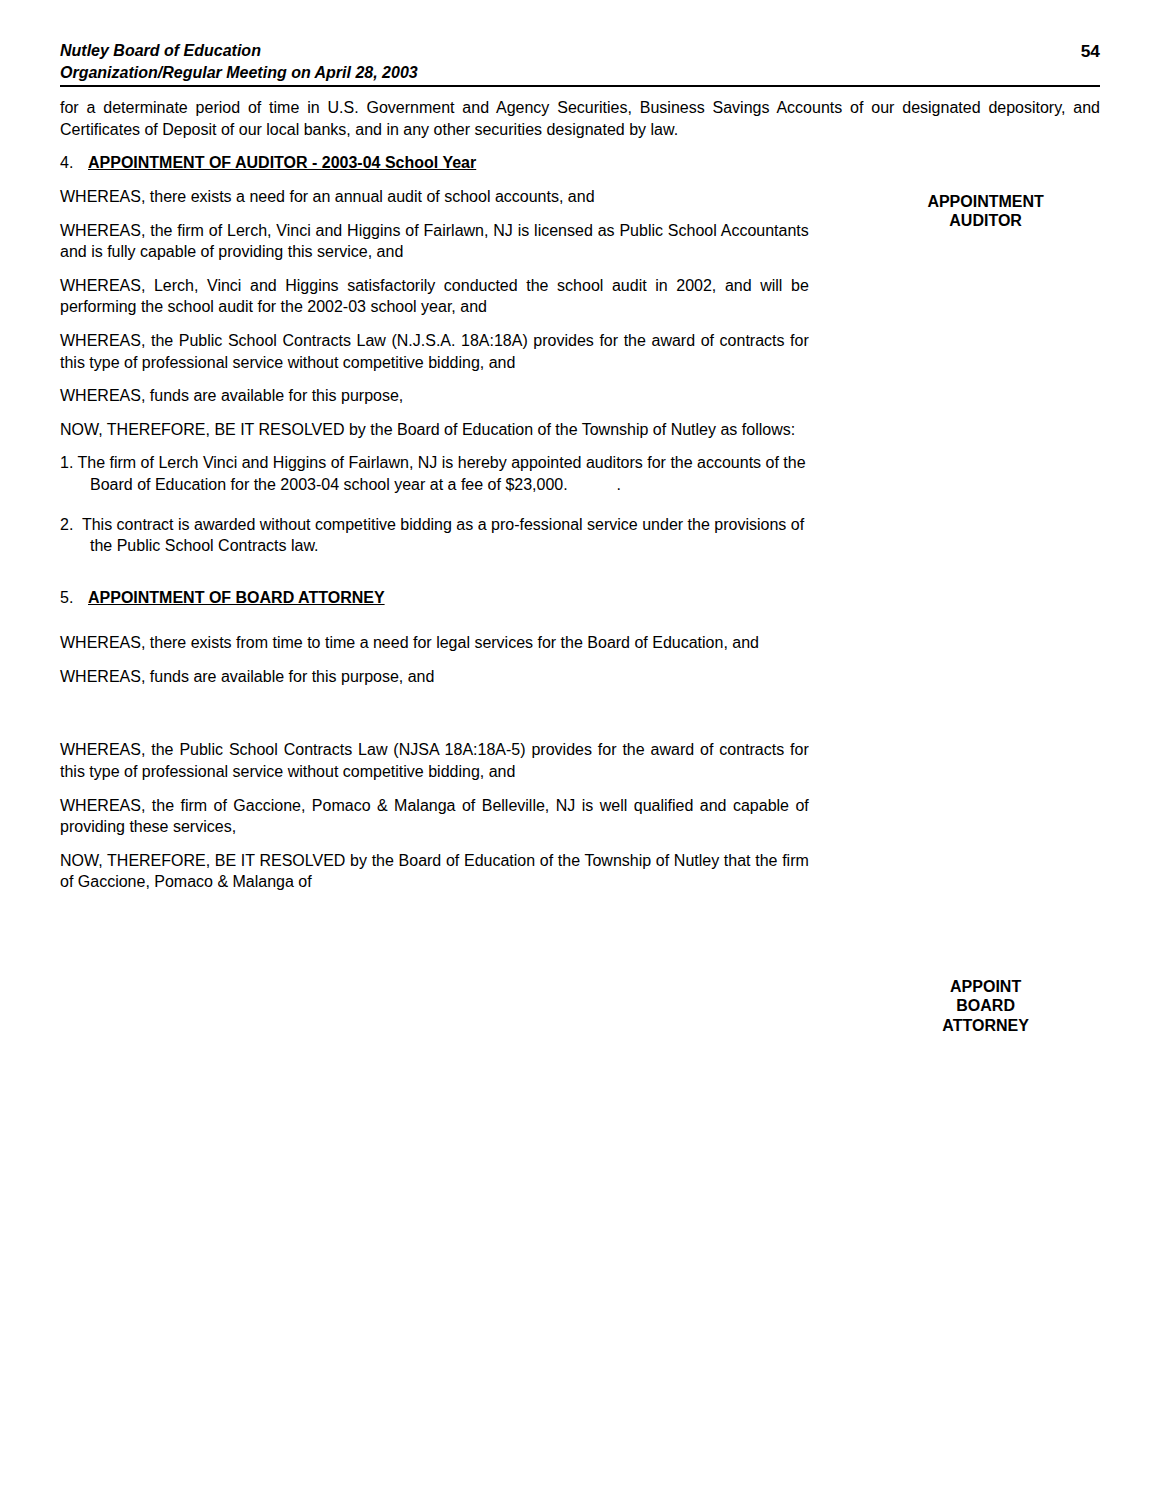54 Nutley Board of Education
Organization/Regular Meeting on April 28, 2003
for a determinate period of time in U.S. Government and Agency Securities, Business Savings Accounts of our designated depository, and Certificates of Deposit of our local banks, and in any other securities designated by law.
APPOINTMENT
AUDITOR
4. APPOINTMENT OF AUDITOR - 2003-04 School Year
WHEREAS, there exists a need for an annual audit of school accounts, and
WHEREAS, the firm of Lerch, Vinci and Higgins of Fairlawn, NJ is licensed as Public School Accountants and is fully capable of providing this service, and
WHEREAS, Lerch, Vinci and Higgins satisfactorily conducted the school audit in 2002, and will be performing the school audit for the 2002-03 school year, and
WHEREAS, the Public School Contracts Law (N.J.S.A. 18A:18A) provides for the award of contracts for this type of professional service without competitive bidding, and
WHEREAS, funds are available for this purpose,
NOW, THEREFORE, BE IT RESOLVED by the Board of Education of the Township of Nutley as follows:
1. The firm of Lerch Vinci and Higgins of Fairlawn, NJ is hereby appointed auditors for the accounts of the Board of Education for the 2003-04 school year at a fee of $23,000. .
2. This contract is awarded without competitive bidding as a pro-fessional service under the provisions of the Public School Contracts law.
APPOINT
BOARD
ATTORNEY
5. APPOINTMENT OF BOARD ATTORNEY
WHEREAS, there exists from time to time a need for legal services for the Board of Education, and
WHEREAS, funds are available for this purpose, and
WHEREAS, the Public School Contracts Law (NJSA 18A:18A-5) provides for the award of contracts for this type of professional service without competitive bidding, and
WHEREAS, the firm of Gaccione, Pomaco & Malanga of Belleville, NJ is well qualified and capable of providing these services,
NOW, THEREFORE, BE IT RESOLVED by the Board of Education of the Township of Nutley that the firm of Gaccione, Pomaco & Malanga of